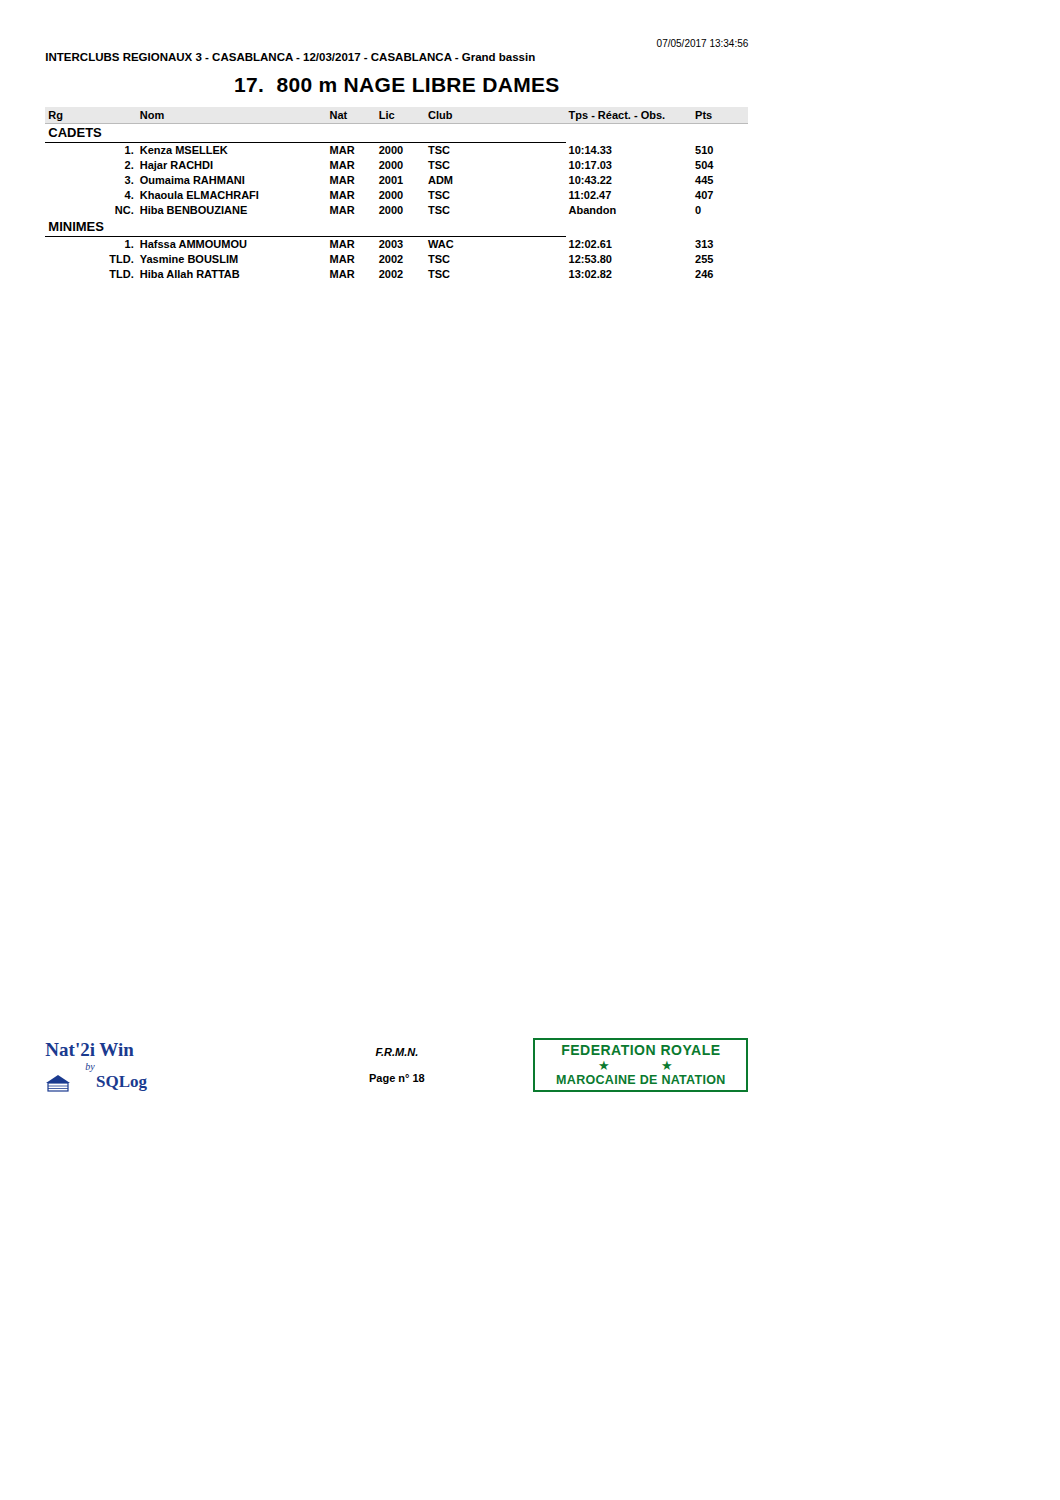07/05/2017 13:34:56
INTERCLUBS REGIONAUX 3 - CASABLANCA - 12/03/2017 - CASABLANCA - Grand bassin
17. 800 m NAGE LIBRE DAMES
| Rg | Nom | Nat | Lic | Club | Tps - Réact. - Obs. | Pts |
| --- | --- | --- | --- | --- | --- | --- |
| CADETS | | |
| 1. | Kenza MSELLEK | MAR | 2000 | TSC | 10:14.33 | 510 |
| 2. | Hajar RACHDI | MAR | 2000 | TSC | 10:17.03 | 504 |
| 3. | Oumaima RAHMANI | MAR | 2001 | ADM | 10:43.22 | 445 |
| 4. | Khaoula ELMACHRAFI | MAR | 2000 | TSC | 11:02.47 | 407 |
| NC. | Hiba BENBOUZIANE | MAR | 2000 | TSC | Abandon | 0 |
| MINIMES | | |
| 1. | Hafssa AMMOUMOU | MAR | 2003 | WAC | 12:02.61 | 313 |
| TLD. | Yasmine BOUSLIM | MAR | 2002 | TSC | 12:53.80 | 255 |
| TLD. | Hiba Allah RATTAB | MAR | 2002 | TSC | 13:02.82 | 246 |
Nat'2i Win
by
SQLog
F.R.M.N.
Page n° 18
FEDERATION ROYALE
★ ★
MAROCAINE DE NATATION